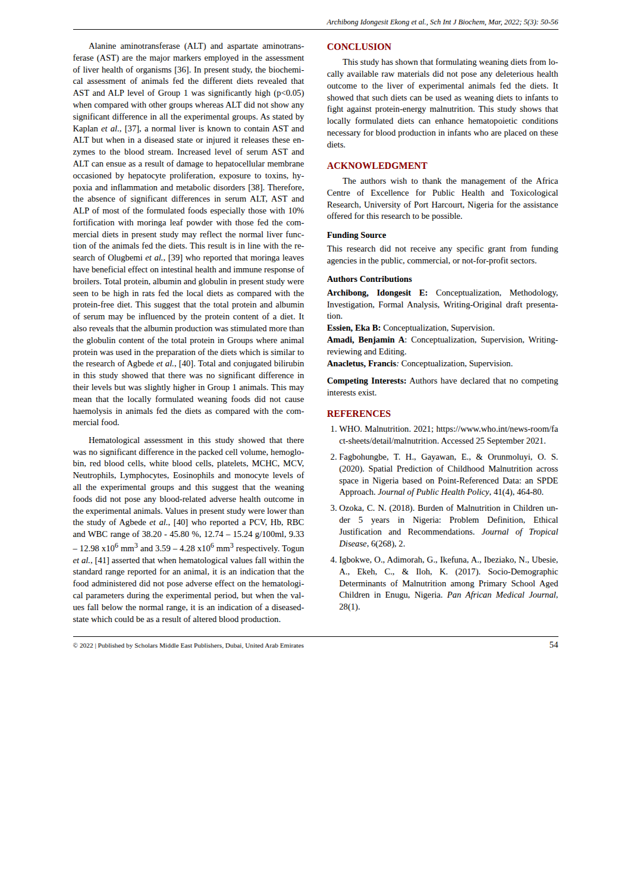Archibong Idongesit Ekong et al., Sch Int J Biochem, Mar, 2022; 5(3): 50-56
Alanine aminotransferase (ALT) and aspartate aminotransferase (AST) are the major markers employed in the assessment of liver health of organisms [36]. In present study, the biochemical assessment of animals fed the different diets revealed that AST and ALP level of Group 1 was significantly high (p<0.05) when compared with other groups whereas ALT did not show any significant difference in all the experimental groups. As stated by Kaplan et al., [37], a normal liver is known to contain AST and ALT but when in a diseased state or injured it releases these enzymes to the blood stream. Increased level of serum AST and ALT can ensue as a result of damage to hepatocellular membrane occasioned by hepatocyte proliferation, exposure to toxins, hypoxia and inflammation and metabolic disorders [38]. Therefore, the absence of significant differences in serum ALT, AST and ALP of most of the formulated foods especially those with 10% fortification with moringa leaf powder with those fed the commercial diets in present study may reflect the normal liver function of the animals fed the diets. This result is in line with the research of Olugbemi et al., [39] who reported that moringa leaves have beneficial effect on intestinal health and immune response of broilers. Total protein, albumin and globulin in present study were seen to be high in rats fed the local diets as compared with the protein-free diet. This suggest that the total protein and albumin of serum may be influenced by the protein content of a diet. It also reveals that the albumin production was stimulated more than the globulin content of the total protein in Groups where animal protein was used in the preparation of the diets which is similar to the research of Agbede et al., [40]. Total and conjugated bilirubin in this study showed that there was no significant difference in their levels but was slightly higher in Group 1 animals. This may mean that the locally formulated weaning foods did not cause haemolysis in animals fed the diets as compared with the commercial food.
Hematological assessment in this study showed that there was no significant difference in the packed cell volume, hemoglobin, red blood cells, white blood cells, platelets, MCHC, MCV, Neutrophils, Lymphocytes, Eosinophils and monocyte levels of all the experimental groups and this suggest that the weaning foods did not pose any blood-related adverse health outcome in the experimental animals. Values in present study were lower than the study of Agbede et al., [40] who reported a PCV, Hb, RBC and WBC range of 38.20 - 45.80 %, 12.74 – 15.24 g/100ml, 9.33 – 12.98 x106 mm3 and 3.59 – 4.28 x106 mm3 respectively. Togun et al., [41] asserted that when hematological values fall within the standard range reported for an animal, it is an indication that the food administered did not pose adverse effect on the hematological parameters during the experimental period, but when the values fall below the normal range, it is an indication of a diseased-state which could be as a result of altered blood production.
CONCLUSION
This study has shown that formulating weaning diets from locally available raw materials did not pose any deleterious health outcome to the liver of experimental animals fed the diets. It showed that such diets can be used as weaning diets to infants to fight against protein-energy malnutrition. This study shows that locally formulated diets can enhance hematopoietic conditions necessary for blood production in infants who are placed on these diets.
ACKNOWLEDGMENT
The authors wish to thank the management of the Africa Centre of Excellence for Public Health and Toxicological Research, University of Port Harcourt, Nigeria for the assistance offered for this research to be possible.
Funding Source
This research did not receive any specific grant from funding agencies in the public, commercial, or not-for-profit sectors.
Authors Contributions
Archibong, Idongesit E: Conceptualization, Methodology, Investigation, Formal Analysis, Writing-Original draft presentation.
Essien, Eka B: Conceptualization, Supervision.
Amadi, Benjamin A: Conceptualization, Supervision, Writing-reviewing and Editing.
Anacletus, Francis: Conceptualization, Supervision.
Competing Interests: Authors have declared that no competing interests exist.
REFERENCES
WHO. Malnutrition. 2021; https://www.who.int/news-room/fact-sheets/detail/malnutrition. Accessed 25 September 2021.
Fagbohungbe, T. H., Gayawan, E., & Orunmoluyi, O. S. (2020). Spatial Prediction of Childhood Malnutrition across space in Nigeria based on Point-Referenced Data: an SPDE Approach. Journal of Public Health Policy, 41(4), 464-80.
Ozoka, C. N. (2018). Burden of Malnutrition in Children under 5 years in Nigeria: Problem Definition, Ethical Justification and Recommendations. Journal of Tropical Disease, 6(268), 2.
Igbokwe, O., Adimorah, G., Ikefuna, A., Ibeziako, N., Ubesie, A., Ekeh, C., & Iloh, K. (2017). Socio-Demographic Determinants of Malnutrition among Primary School Aged Children in Enugu, Nigeria. Pan African Medical Journal, 28(1).
© 2022 | Published by Scholars Middle East Publishers, Dubai, United Arab Emirates 54